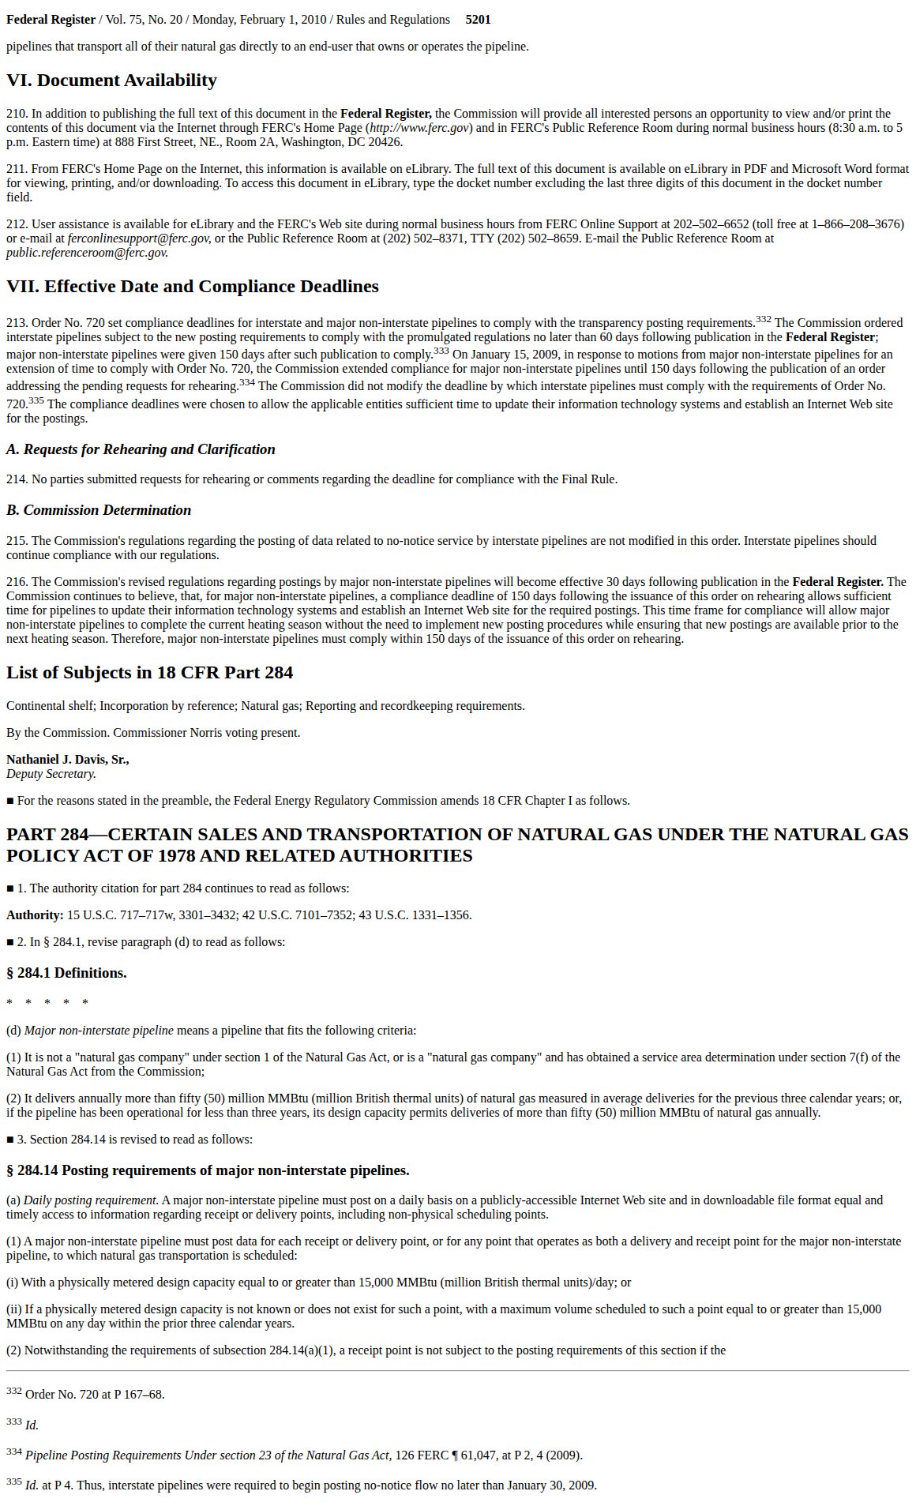Federal Register / Vol. 75, No. 20 / Monday, February 1, 2010 / Rules and Regulations 5201
pipelines that transport all of their natural gas directly to an end-user that owns or operates the pipeline.
VI. Document Availability
210. In addition to publishing the full text of this document in the Federal Register, the Commission will provide all interested persons an opportunity to view and/or print the contents of this document via the Internet through FERC's Home Page (http://www.ferc.gov) and in FERC's Public Reference Room during normal business hours (8:30 a.m. to 5 p.m. Eastern time) at 888 First Street, NE., Room 2A, Washington, DC 20426.
211. From FERC's Home Page on the Internet, this information is available on eLibrary. The full text of this document is available on eLibrary in PDF and Microsoft Word format for viewing, printing, and/or downloading. To access this document in eLibrary, type the docket number excluding the last three digits of this document in the docket number field.
212. User assistance is available for eLibrary and the FERC's Web site during normal business hours from FERC Online Support at 202–502–6652 (toll free at 1–866–208–3676) or e-mail at ferconlinesupport@ferc.gov, or the Public Reference Room at (202) 502–8371, TTY (202) 502–8659. E-mail the Public Reference Room at public.referenceroom@ferc.gov.
VII. Effective Date and Compliance Deadlines
213. Order No. 720 set compliance deadlines for interstate and major non-interstate pipelines to comply with the transparency posting requirements.332 The Commission ordered interstate pipelines subject to the new posting requirements to comply with the promulgated regulations no later than 60 days following publication in the Federal Register; major non-interstate pipelines were given 150 days after such publication to comply.333 On January 15, 2009, in response to motions from major non-interstate pipelines for an extension of time to comply with Order No. 720, the Commission extended compliance for major non-interstate pipelines until 150 days following the publication of an order addressing the pending requests for rehearing.334 The Commission did not modify the deadline by which interstate pipelines must comply with the requirements of Order No. 720.335 The compliance deadlines were chosen to allow the applicable entities sufficient time to update their information technology systems and establish an Internet Web site for the postings.
A. Requests for Rehearing and Clarification
214. No parties submitted requests for rehearing or comments regarding the deadline for compliance with the Final Rule.
B. Commission Determination
215. The Commission's regulations regarding the posting of data related to no-notice service by interstate pipelines are not modified in this order. Interstate pipelines should continue compliance with our regulations.
216. The Commission's revised regulations regarding postings by major non-interstate pipelines will become effective 30 days following publication in the Federal Register. The Commission continues to believe, that, for major non-interstate pipelines, a compliance deadline of 150 days following the issuance of this order on rehearing allows sufficient time for pipelines to update their information technology systems and establish an Internet Web site for the required postings. This time frame for compliance will allow major non-interstate pipelines to complete the current heating season without the need to implement new posting procedures while ensuring that new postings are available prior to the next heating season. Therefore, major non-interstate pipelines must comply within 150 days of the issuance of this order on rehearing.
List of Subjects in 18 CFR Part 284
Continental shelf; Incorporation by reference; Natural gas; Reporting and recordkeeping requirements.
By the Commission. Commissioner Norris voting present.
Nathaniel J. Davis, Sr.,
Deputy Secretary.
■ For the reasons stated in the preamble, the Federal Energy Regulatory Commission amends 18 CFR Chapter I as follows.
PART 284—CERTAIN SALES AND TRANSPORTATION OF NATURAL GAS UNDER THE NATURAL GAS POLICY ACT OF 1978 AND RELATED AUTHORITIES
■ 1. The authority citation for part 284 continues to read as follows:
Authority: 15 U.S.C. 717–717w, 3301–3432; 42 U.S.C. 7101–7352; 43 U.S.C. 1331–1356.
■ 2. In § 284.1, revise paragraph (d) to read as follows:
§ 284.1 Definitions.
* * * * *
(d) Major non-interstate pipeline means a pipeline that fits the following criteria:
(1) It is not a "natural gas company" under section 1 of the Natural Gas Act, or is a "natural gas company" and has obtained a service area determination under section 7(f) of the Natural Gas Act from the Commission;
(2) It delivers annually more than fifty (50) million MMBtu (million British thermal units) of natural gas measured in average deliveries for the previous three calendar years; or, if the pipeline has been operational for less than three years, its design capacity permits deliveries of more than fifty (50) million MMBtu of natural gas annually.
■ 3. Section 284.14 is revised to read as follows:
§ 284.14 Posting requirements of major non-interstate pipelines.
(a) Daily posting requirement. A major non-interstate pipeline must post on a daily basis on a publicly-accessible Internet Web site and in downloadable file format equal and timely access to information regarding receipt or delivery points, including non-physical scheduling points.
(1) A major non-interstate pipeline must post data for each receipt or delivery point, or for any point that operates as both a delivery and receipt point for the major non-interstate pipeline, to which natural gas transportation is scheduled:
(i) With a physically metered design capacity equal to or greater than 15,000 MMBtu (million British thermal units)/day; or
(ii) If a physically metered design capacity is not known or does not exist for such a point, with a maximum volume scheduled to such a point equal to or greater than 15,000 MMBtu on any day within the prior three calendar years.
(2) Notwithstanding the requirements of subsection 284.14(a)(1), a receipt point is not subject to the posting requirements of this section if the
332 Order No. 720 at P 167–68.
333 Id.
334 Pipeline Posting Requirements Under section 23 of the Natural Gas Act, 126 FERC ¶ 61,047, at P 2, 4 (2009).
335 Id. at P 4. Thus, interstate pipelines were required to begin posting no-notice flow no later than January 30, 2009.